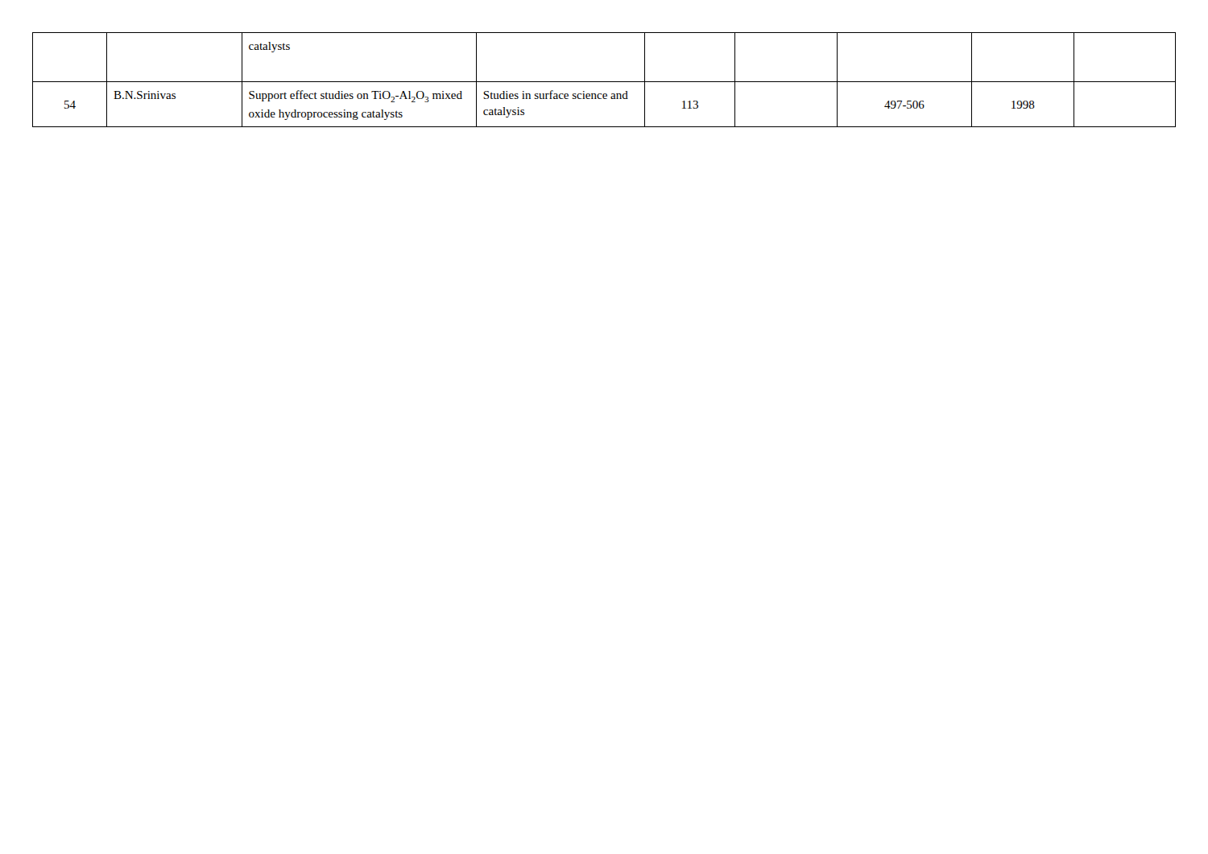| | | catalysts | | | | | | |
| 54 | B.N.Srinivas | Support effect studies on TiO 2 -Al 2 O 3 mixed oxide hydroprocessing catalysts | Studies in surface science and catalysis | 113 | | 497-506 | 1998 | |